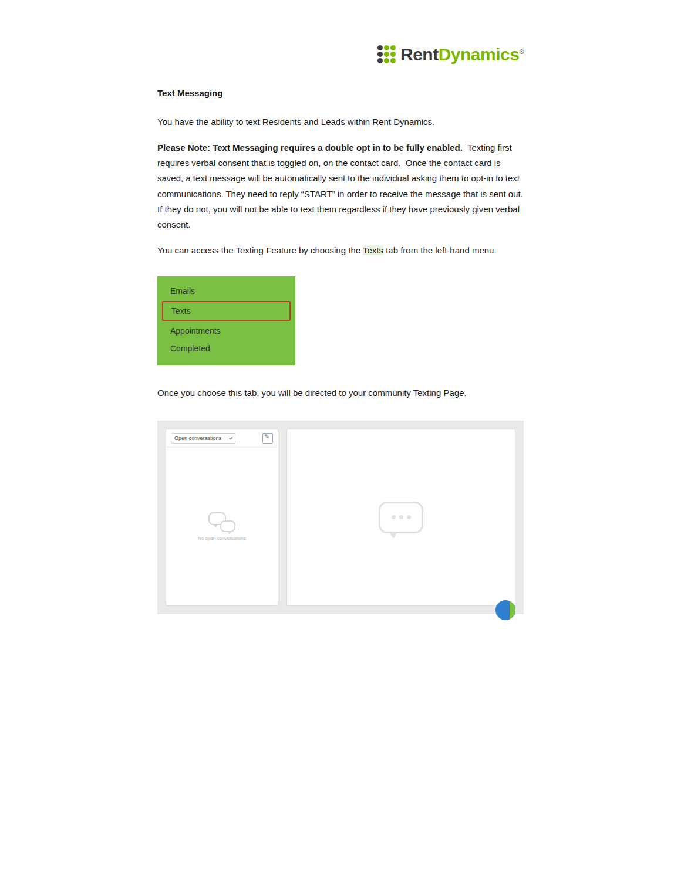Rent Dynamics®
Text Messaging
You have the ability to text Residents and Leads within Rent Dynamics.
Please Note: Text Messaging requires a double opt in to be fully enabled. Texting first requires verbal consent that is toggled on, on the contact card. Once the contact card is saved, a text message will be automatically sent to the individual asking them to opt-in to text communications. They need to reply “START” in order to receive the message that is sent out. If they do not, you will not be able to text them regardless if they have previously given verbal consent.
You can access the Texting Feature by choosing the Texts tab from the left-hand menu.
Emails
Texts
Appointments
Completed
Once you choose this tab, you will be directed to your community Texting Page.
Open conversations
No open conversations